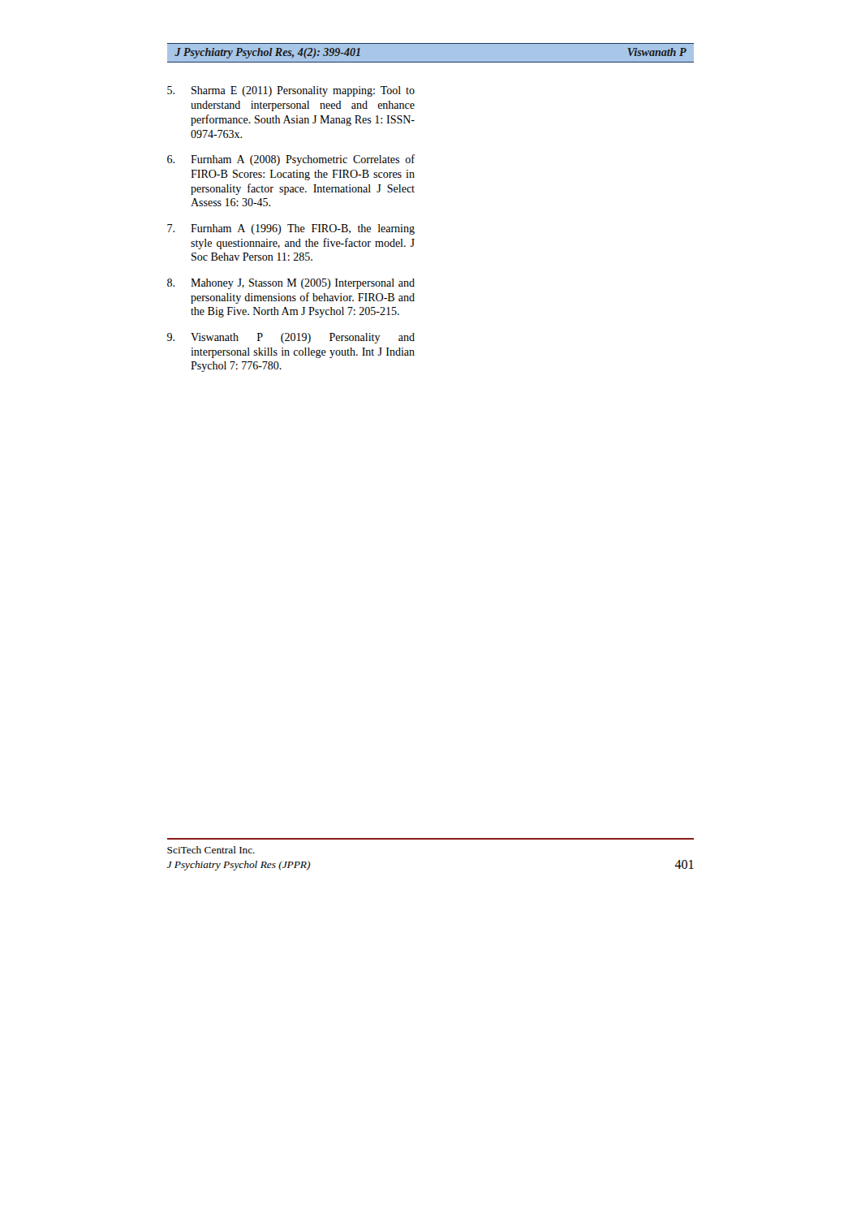J Psychiatry Psychol Res, 4(2): 399-401 Viswanath P
5. Sharma E (2011) Personality mapping: Tool to understand interpersonal need and enhance performance. South Asian J Manag Res 1: ISSN-0974-763x.
6. Furnham A (2008) Psychometric Correlates of FIRO-B Scores: Locating the FIRO-B scores in personality factor space. International J Select Assess 16: 30-45.
7. Furnham A (1996) The FIRO-B, the learning style questionnaire, and the five-factor model. J Soc Behav Person 11: 285.
8. Mahoney J, Stasson M (2005) Interpersonal and personality dimensions of behavior. FIRO-B and the Big Five. North Am J Psychol 7: 205-215.
9. Viswanath P (2019) Personality and interpersonal skills in college youth. Int J Indian Psychol 7: 776-780.
SciTech Central Inc.
J Psychiatry Psychol Res (JPPR)
401